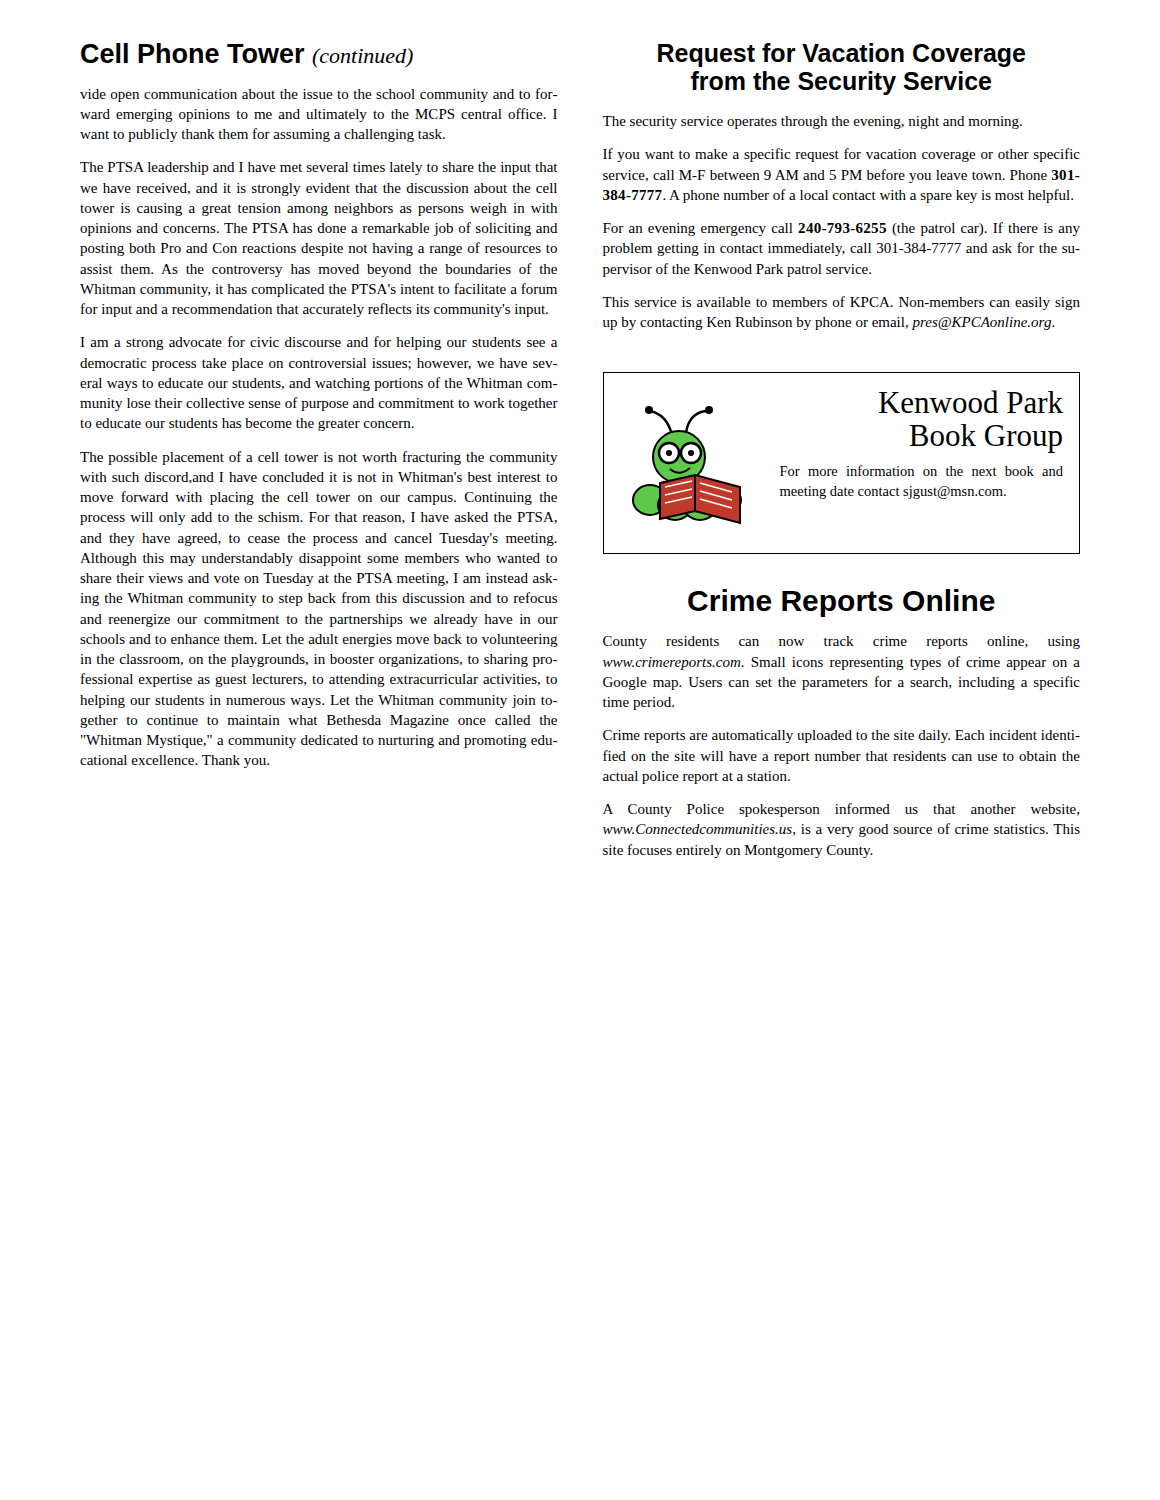Cell Phone Tower (continued)
vide open communication about the issue to the school community and to forward emerging opinions to me and ultimately to the MCPS central office. I want to publicly thank them for assuming a challenging task.
The PTSA leadership and I have met several times lately to share the input that we have received, and it is strongly evident that the discussion about the cell tower is causing a great tension among neighbors as persons weigh in with opinions and concerns. The PTSA has done a remarkable job of soliciting and posting both Pro and Con reactions despite not having a range of resources to assist them. As the controversy has moved beyond the boundaries of the Whitman community, it has complicated the PTSA's intent to facilitate a forum for input and a recommendation that accurately reflects its community's input.
I am a strong advocate for civic discourse and for helping our students see a democratic process take place on controversial issues; however, we have several ways to educate our students, and watching portions of the Whitman community lose their collective sense of purpose and commitment to work together to educate our students has become the greater concern.
The possible placement of a cell tower is not worth fracturing the community with such discord,and I have concluded it is not in Whitman's best interest to move forward with placing the cell tower on our campus. Continuing the process will only add to the schism. For that reason, I have asked the PTSA, and they have agreed, to cease the process and cancel Tuesday's meeting. Although this may understandably disappoint some members who wanted to share their views and vote on Tuesday at the PTSA meeting, I am instead asking the Whitman community to step back from this discussion and to refocus and reenergize our commitment to the partnerships we already have in our schools and to enhance them. Let the adult energies move back to volunteering in the classroom, on the playgrounds, in booster organizations, to sharing professional expertise as guest lecturers, to attending extracurricular activities, to helping our students in numerous ways. Let the Whitman community join together to continue to maintain what Bethesda Magazine once called the "Whitman Mystique," a community dedicated to nurturing and promoting educational excellence. Thank you.
Request for Vacation Coverage
from the Security Service
The security service operates through the evening, night and morning.
If you want to make a specific request for vacation coverage or other specific service, call M-F between 9 AM and 5 PM before you leave town. Phone 301-384-7777. A phone number of a local contact with a spare key is most helpful.
For an evening emergency call 240-793-6255 (the patrol car). If there is any problem getting in contact immediately, call 301-384-7777 and ask for the supervisor of the Kenwood Park patrol service.
This service is available to members of KPCA. Non-members can easily sign up by contacting Ken Rubinson by phone or email, pres@KPCAonline.org.
Kenwood Park
Book Group
For more information on the next book and meeting date contact sjgust@msn.com.
Crime Reports Online
County residents can now track crime reports online, using www.crimereports.com. Small icons representing types of crime appear on a Google map. Users can set the parameters for a search, including a specific time period.
Crime reports are automatically uploaded to the site daily. Each incident identified on the site will have a report number that residents can use to obtain the actual police report at a station.
A County Police spokesperson informed us that another website, www.Connectedcommunities.us, is a very good source of crime statistics. This site focuses entirely on Montgomery County.